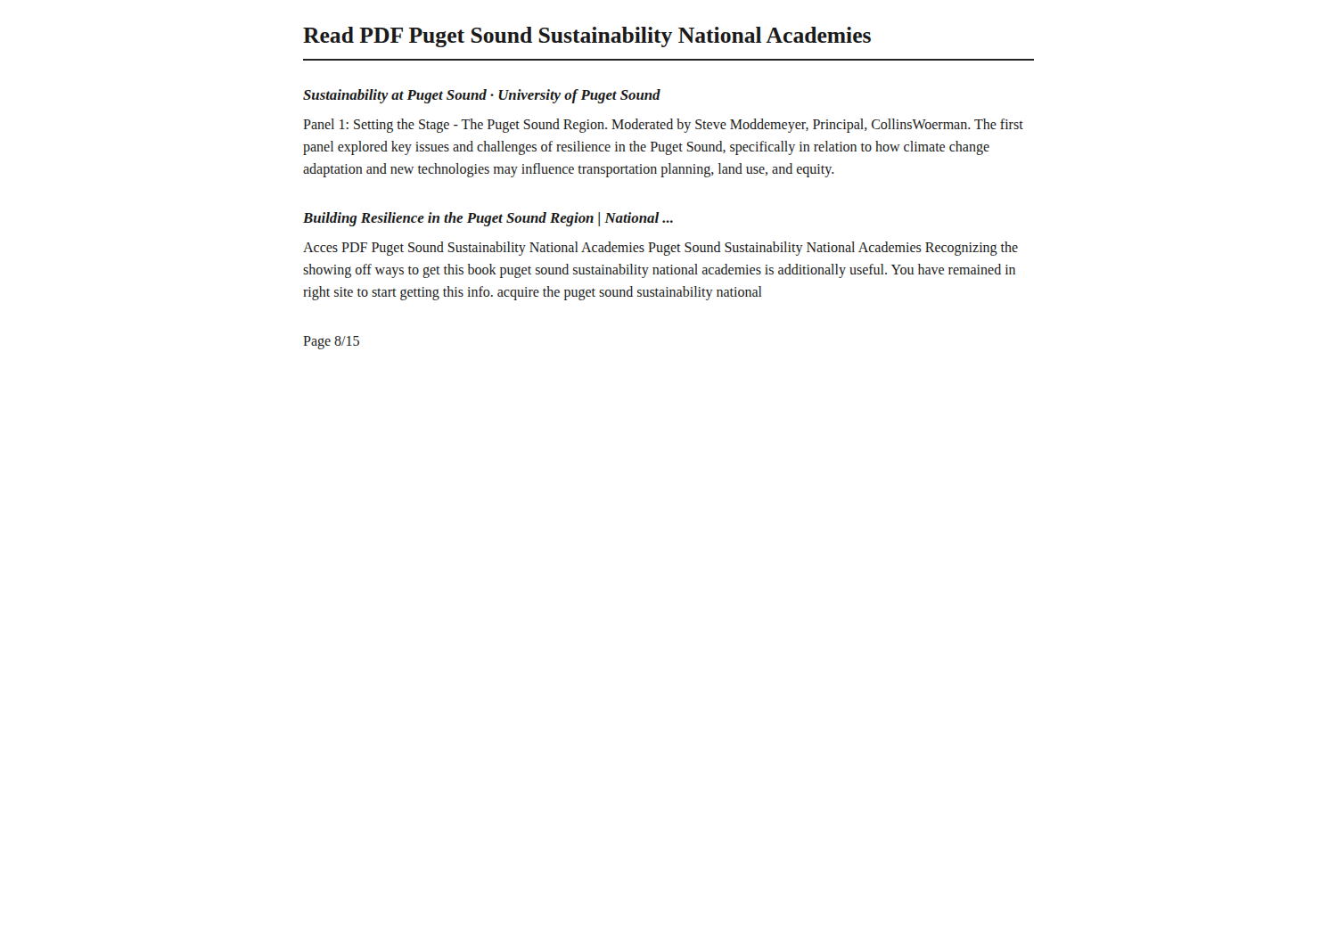Read PDF Puget Sound Sustainability National Academies
Sustainability at Puget Sound · University of Puget Sound
Panel 1: Setting the Stage - The Puget Sound Region. Moderated by Steve Moddemeyer, Principal, CollinsWoerman. The first panel explored key issues and challenges of resilience in the Puget Sound, specifically in relation to how climate change adaptation and new technologies may influence transportation planning, land use, and equity.
Building Resilience in the Puget Sound Region | National ...
Acces PDF Puget Sound Sustainability National Academies Puget Sound Sustainability National Academies Recognizing the showing off ways to get this book puget sound sustainability national academies is additionally useful. You have remained in right site to start getting this info. acquire the puget sound sustainability national
Page 8/15